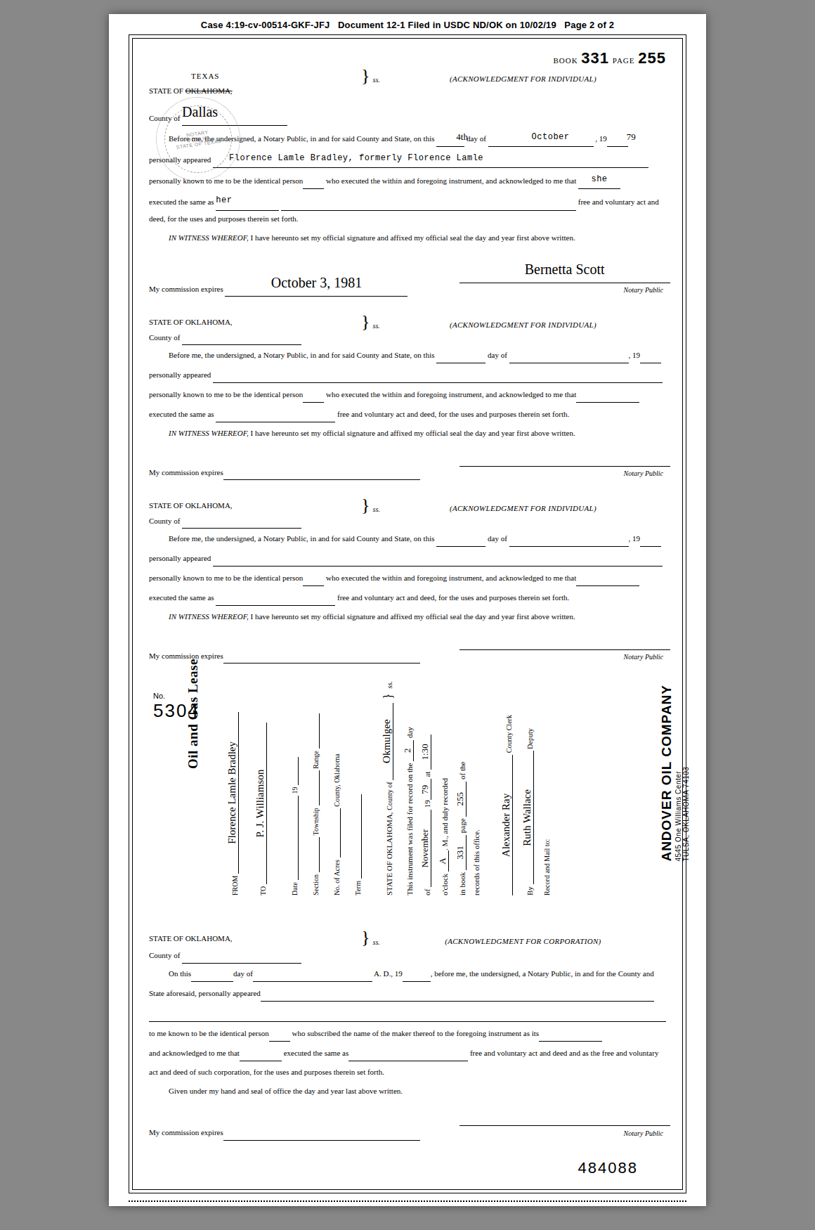Case 4:19-cv-00514-GKF-JFJ Document 12-1 Filed in USDC ND/OK on 10/02/19 Page 2 of 2
BOOK 331 PAGE 255
NOTARY
PUBLIC
STATE OF TEXAS
TEXAS
STATE OF OKLAHOMA,
County of Dallas
}
ss.
(ACKNOWLEDGMENT FOR INDIVIDUAL)
Before me, the undersigned, a Notary Public, in and for said County and State, on this 4th day of October , 1979
personally appeared Florence Lamle Bradley, formerly Florence Lamle
personally known to me to be the identical person who executed the within and foregoing instrument, and acknowledged to me that she
executed the same as her free and voluntary act and deed, for the uses and purposes therein set forth.
IN WITNESS WHEREOF, I have hereunto set my official signature and affixed my official seal the day and year first above written.
My commission expires October 3, 1981
Bernetta Scott Notary Public
STATE OF OKLAHOMA,
County of
}
ss.
(ACKNOWLEDGMENT FOR INDIVIDUAL)
Before me, the undersigned, a Notary Public, in and for said County and State, on this day of , 19
personally appeared
personally known to me to be the identical person who executed the within and foregoing instrument, and acknowledged to me that
executed the same as free and voluntary act and deed, for the uses and purposes therein set forth.
IN WITNESS WHEREOF, I have hereunto set my official signature and affixed my official seal the day and year first above written.
My commission expires
Notary Public
STATE OF OKLAHOMA,
County of
}
ss.
(ACKNOWLEDGMENT FOR INDIVIDUAL)
Before me, the undersigned, a Notary Public, in and for said County and State, on this day of , 19
personally appeared
personally known to me to be the identical person who executed the within and foregoing instrument, and acknowledged to me that
executed the same as free and voluntary act and deed, for the uses and purposes therein set forth.
IN WITNESS WHEREOF, I have hereunto set my official signature and affixed my official seal the day and year first above written.
My commission expires
Notary Public
No. 5304
Oil and Gas Lease
FROM Florence Lamle Bradley
TO P. J. Williamson
Date 19
Section Township Range
No. of Acres County, Oklahoma
Term
STATE OF OKLAHOMA, County of Okmulgee } ss.
This instrument was filed for record on the 2 day
of November 1979 at 1:30
o'clock A. M., and duly recorded
in book 331 page 255 of the
records of this office.
Alexander Ray County Clerk
By Ruth Wallace Deputy
Record and Mail to:
ANDOVER OIL COMPANY
4545 One Williams Center
TULSA, OKLAHOMA 74103
STATE OF OKLAHOMA,
County of
}
ss.
(ACKNOWLEDGMENT FOR CORPORATION)
On this day of A. D., 19 , before me, the undersigned, a Notary Public, in and for the County and
State aforesaid, personally appeared
to me known to be the identical person who subscribed the name of the maker thereof to the foregoing instrument as its
and acknowledged to me that executed the same as free and voluntary act and deed and as the free and voluntary
act and deed of such corporation, for the uses and purposes therein set forth.
Given under my hand and seal of office the day and year last above written.
My commission expires
Notary Public
484088